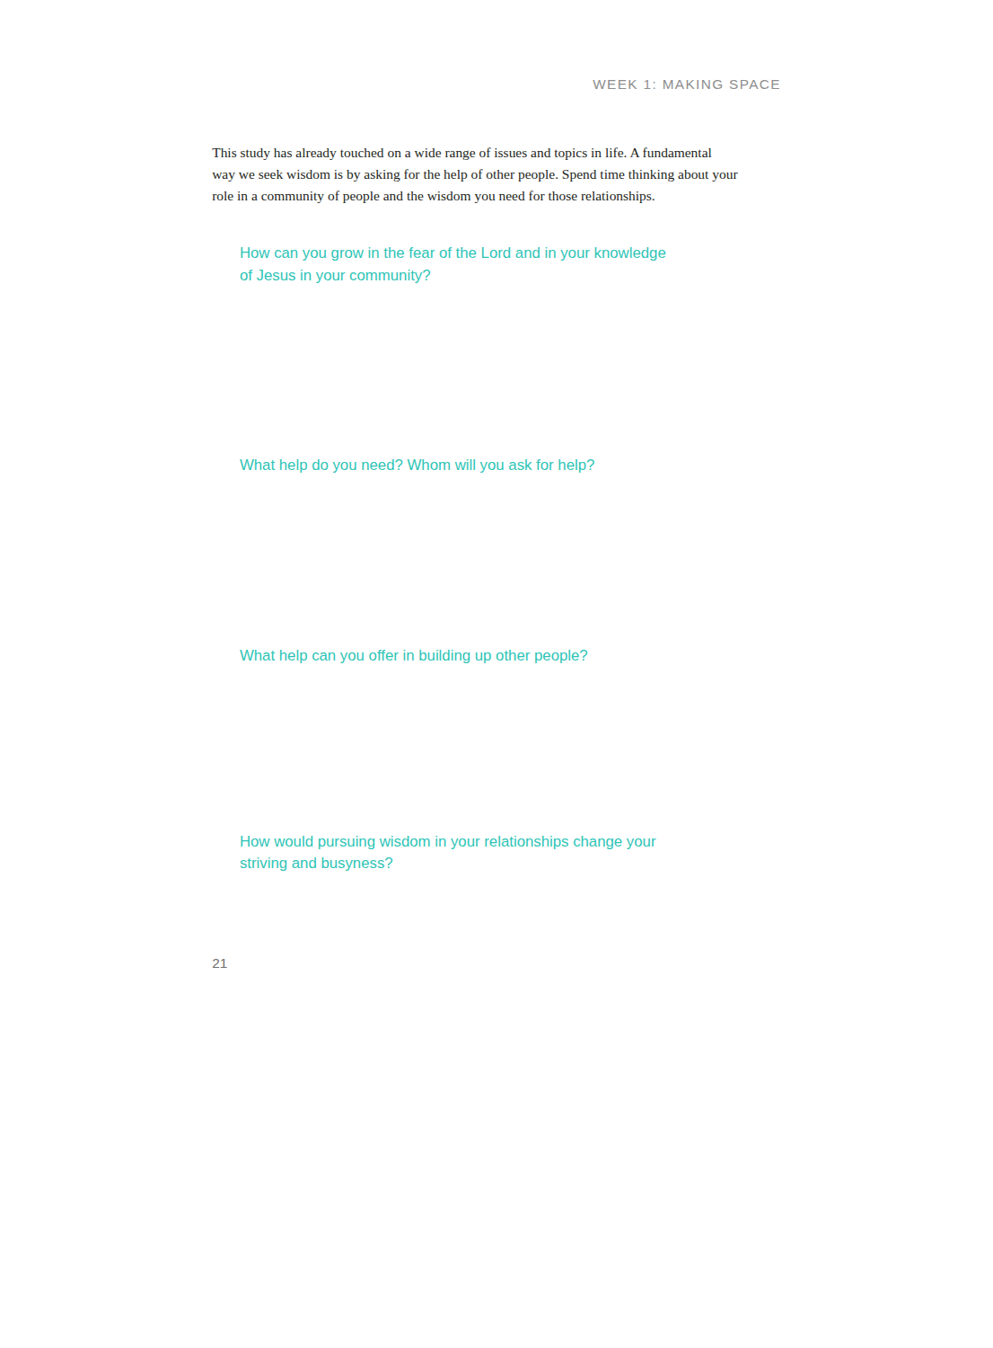Week 1: Making Space
This study has already touched on a wide range of issues and topics in life. A fundamental way we seek wisdom is by asking for the help of other people. Spend time thinking about your role in a community of people and the wisdom you need for those relationships.
How can you grow in the fear of the Lord and in your knowledge of Jesus in your community?
What help do you need? Whom will you ask for help?
What help can you offer in building up other people?
How would pursuing wisdom in your relationships change your striving and busyness?
21